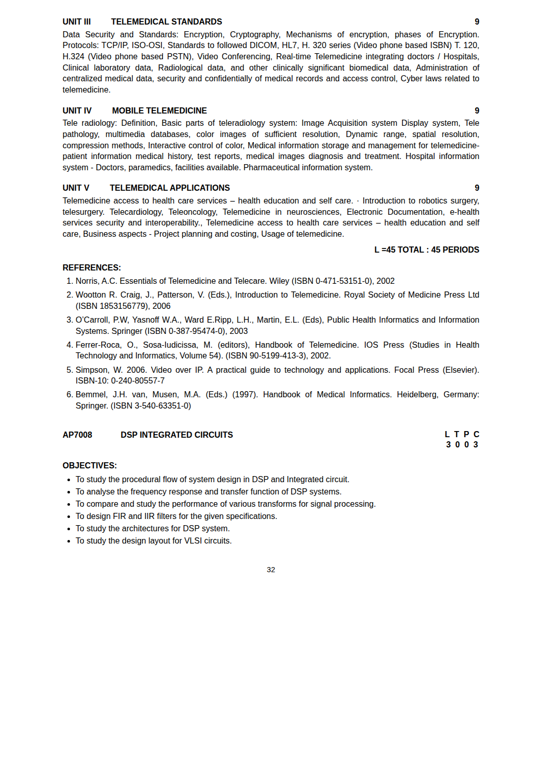UNIT III TELEMEDICAL STANDARDS 9
Data Security and Standards: Encryption, Cryptography, Mechanisms of encryption, phases of Encryption. Protocols: TCP/IP, ISO-OSI, Standards to followed DICOM, HL7, H. 320 series (Video phone based ISBN) T. 120, H.324 (Video phone based PSTN), Video Conferencing, Real-time Telemedicine integrating doctors / Hospitals, Clinical laboratory data, Radiological data, and other clinically significant biomedical data, Administration of centralized medical data, security and confidentially of medical records and access control, Cyber laws related to telemedicine.
UNIT IV MOBILE TELEMEDICINE 9
Tele radiology: Definition, Basic parts of teleradiology system: Image Acquisition system Display system, Tele pathology, multimedia databases, color images of sufficient resolution, Dynamic range, spatial resolution, compression methods, Interactive control of color, Medical information storage and management for telemedicine- patient information medical history, test reports, medical images diagnosis and treatment. Hospital information system - Doctors, paramedics, facilities available. Pharmaceutical information system.
UNIT V TELEMEDICAL APPLICATIONS 9
Telemedicine access to health care services – health education and self care. · Introduction to robotics surgery, telesurgery. Telecardiology, Teleoncology, Telemedicine in neurosciences, Electronic Documentation, e-health services security and interoperability., Telemedicine access to health care services – health education and self care, Business aspects - Project planning and costing, Usage of telemedicine.
L =45 TOTAL : 45 PERIODS
REFERENCES:
Norris, A.C. Essentials of Telemedicine and Telecare. Wiley (ISBN 0-471-53151-0), 2002
Wootton R. Craig, J., Patterson, V. (Eds.), Introduction to Telemedicine. Royal Society of Medicine Press Ltd (ISBN 1853156779), 2006
O’Carroll, P.W, Yasnoff W.A., Ward E.Ripp, L.H., Martin, E.L. (Eds), Public Health Informatics and Information Systems. Springer (ISBN 0-387-95474-0), 2003
Ferrer-Roca, O., Sosa-Iudicissa, M. (editors), Handbook of Telemedicine. IOS Press (Studies in Health Technology and Informatics, Volume 54). (ISBN 90-5199-413-3), 2002.
Simpson, W. 2006. Video over IP. A practical guide to technology and applications. Focal Press (Elsevier). ISBN-10: 0-240-80557-7
Bemmel, J.H. van, Musen, M.A. (Eds.) (1997). Handbook of Medical Informatics. Heidelberg, Germany: Springer. (ISBN 3-540-63351-0)
AP7008 DSP INTEGRATED CIRCUITS L T P C 3 0 0 3
OBJECTIVES:
To study the procedural flow of system design in DSP and Integrated circuit.
To analyse the frequency response and transfer function of DSP systems.
To compare and study the performance of various transforms for signal processing.
To design FIR and IIR filters for the given specifications.
To study the architectures for DSP system.
To study the design layout for VLSI circuits.
32